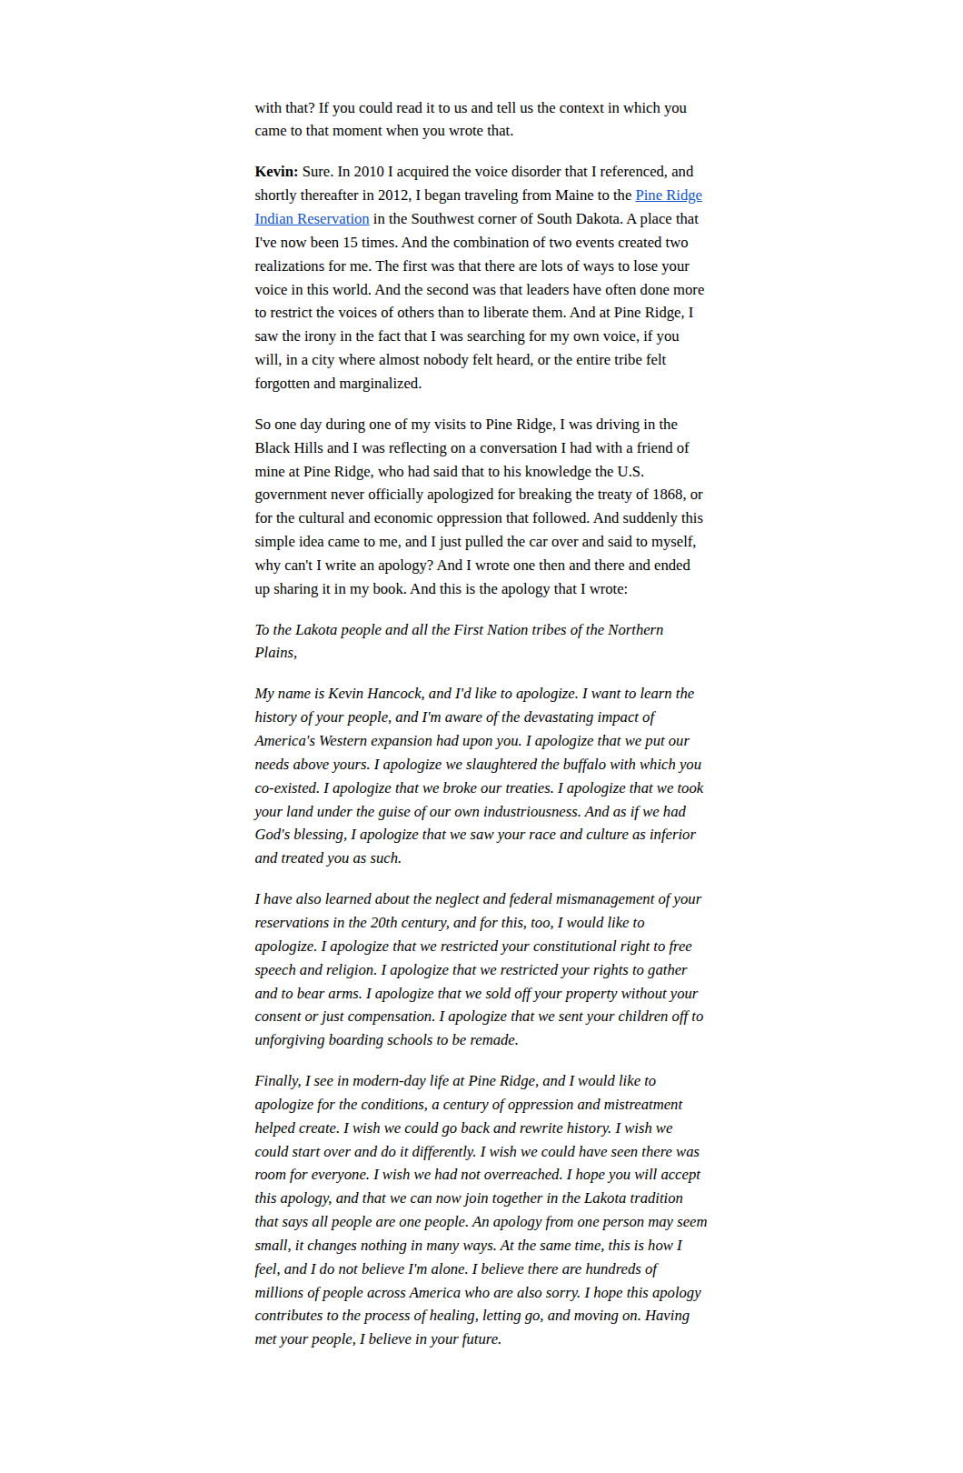with that? If you could read it to us and tell us the context in which you came to that moment when you wrote that.
Kevin: Sure. In 2010 I acquired the voice disorder that I referenced, and shortly thereafter in 2012, I began traveling from Maine to the Pine Ridge Indian Reservation in the Southwest corner of South Dakota. A place that I've now been 15 times. And the combination of two events created two realizations for me. The first was that there are lots of ways to lose your voice in this world. And the second was that leaders have often done more to restrict the voices of others than to liberate them. And at Pine Ridge, I saw the irony in the fact that I was searching for my own voice, if you will, in a city where almost nobody felt heard, or the entire tribe felt forgotten and marginalized.
So one day during one of my visits to Pine Ridge, I was driving in the Black Hills and I was reflecting on a conversation I had with a friend of mine at Pine Ridge, who had said that to his knowledge the U.S. government never officially apologized for breaking the treaty of 1868, or for the cultural and economic oppression that followed. And suddenly this simple idea came to me, and I just pulled the car over and said to myself, why can't I write an apology? And I wrote one then and there and ended up sharing it in my book. And this is the apology that I wrote:
To the Lakota people and all the First Nation tribes of the Northern Plains,
My name is Kevin Hancock, and I'd like to apologize. I want to learn the history of your people, and I'm aware of the devastating impact of America's Western expansion had upon you. I apologize that we put our needs above yours. I apologize we slaughtered the buffalo with which you co-existed. I apologize that we broke our treaties. I apologize that we took your land under the guise of our own industriousness. And as if we had God's blessing, I apologize that we saw your race and culture as inferior and treated you as such.
I have also learned about the neglect and federal mismanagement of your reservations in the 20th century, and for this, too, I would like to apologize. I apologize that we restricted your constitutional right to free speech and religion. I apologize that we restricted your rights to gather and to bear arms. I apologize that we sold off your property without your consent or just compensation. I apologize that we sent your children off to unforgiving boarding schools to be remade.
Finally, I see in modern-day life at Pine Ridge, and I would like to apologize for the conditions, a century of oppression and mistreatment helped create. I wish we could go back and rewrite history. I wish we could start over and do it differently. I wish we could have seen there was room for everyone. I wish we had not overreached. I hope you will accept this apology, and that we can now join together in the Lakota tradition that says all people are one people. An apology from one person may seem small, it changes nothing in many ways. At the same time, this is how I feel, and I do not believe I'm alone. I believe there are hundreds of millions of people across America who are also sorry. I hope this apology contributes to the process of healing, letting go, and moving on. Having met your people, I believe in your future.